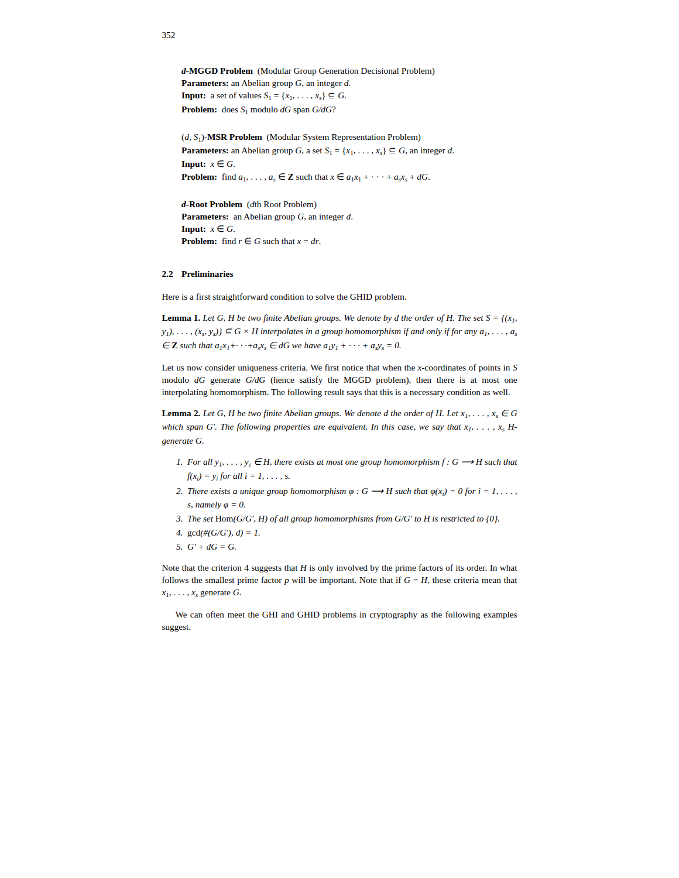352
d-MGGD Problem (Modular Group Generation Decisional Problem)
Parameters: an Abelian group G, an integer d.
Input: a set of values S1 = {x1, . . . , xs} ⊆ G.
Problem: does S1 modulo dG span G/dG?
(d, S1)-MSR Problem (Modular System Representation Problem)
Parameters: an Abelian group G, a set S1 = {x1, . . . , xs} ⊆ G, an integer d.
Input: x ∈ G.
Problem: find a1, . . . , as ∈ Z such that x ∈ a1x1 + · · · + asxs + dG.
d-Root Problem (dth Root Problem)
Parameters: an Abelian group G, an integer d.
Input: x ∈ G.
Problem: find r ∈ G such that x = dr.
2.2 Preliminaries
Here is a first straightforward condition to solve the GHID problem.
Lemma 1. Let G, H be two finite Abelian groups. We denote by d the order of H. The set S = {(x1, y1), . . . , (xs, ys)} ⊆ G × H interpolates in a group homomorphism if and only if for any a1, . . . , as ∈ Z such that a1x1+· · ·+asxs ∈ dG we have a1y1 + · · · + asys = 0.
Let us now consider uniqueness criteria. We first notice that when the x-coordinates of points in S modulo dG generate G/dG (hence satisfy the MGGD problem), then there is at most one interpolating homomorphism. The following result says that this is a necessary condition as well.
Lemma 2. Let G, H be two finite Abelian groups. We denote d the order of H. Let x1, . . . , xs ∈ G which span G′. The following properties are equivalent. In this case, we say that x1, . . . , xs H-generate G.
For all y1, . . . , ys ∈ H, there exists at most one group homomorphism f : G ⟶ H such that f(xi) = yi for all i = 1, . . . , s.
There exists a unique group homomorphism φ : G ⟶ H such that φ(xi) = 0 for i = 1, . . . , s, namely φ = 0.
The set Hom(G/G′, H) of all group homomorphisms from G/G′ to H is restricted to {0}.
gcd(#(G/G′), d) = 1.
G′ + dG = G.
Note that the criterion 4 suggests that H is only involved by the prime factors of its order. In what follows the smallest prime factor p will be important. Note that if G = H, these criteria mean that x1, . . . , xs generate G.
We can often meet the GHI and GHID problems in cryptography as the following examples suggest.